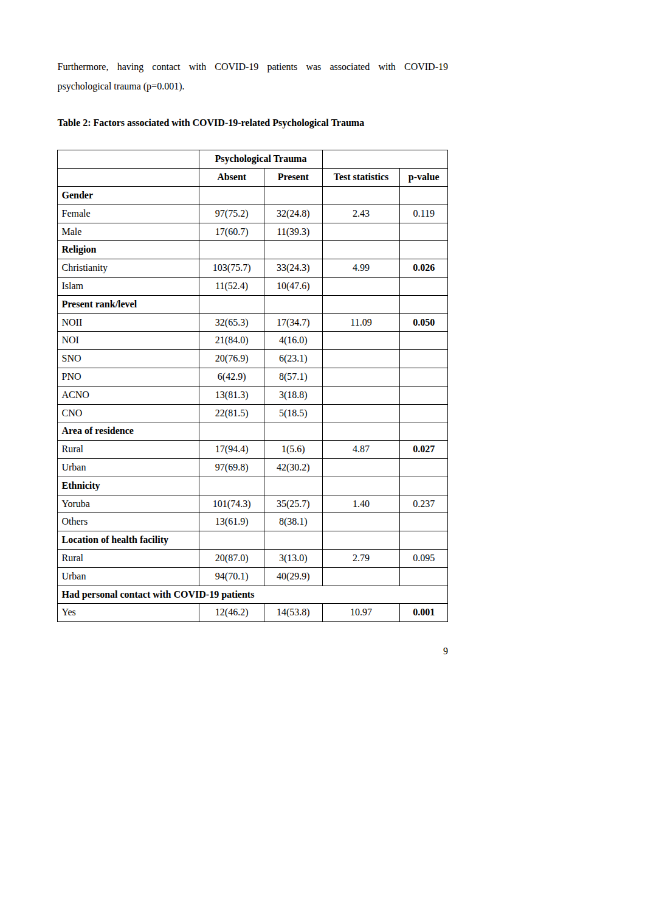Furthermore, having contact with COVID-19 patients was associated with COVID-19 psychological trauma (p=0.001).
Table 2: Factors associated with COVID-19-related Psychological Trauma
| | Psychological Trauma | |
| | Absent | Present | Test statistics | p-value |
| Gender | | | | |
| Female | 97(75.2) | 32(24.8) | 2.43 | 0.119 |
| Male | 17(60.7) | 11(39.3) | | |
| Religion | | | | |
| Christianity | 103(75.7) | 33(24.3) | 4.99 | 0.026 |
| Islam | 11(52.4) | 10(47.6) | | |
| Present rank/level | | | | |
| NOII | 32(65.3) | 17(34.7) | 11.09 | 0.050 |
| NOI | 21(84.0) | 4(16.0) | | |
| SNO | 20(76.9) | 6(23.1) | | |
| PNO | 6(42.9) | 8(57.1) | | |
| ACNO | 13(81.3) | 3(18.8) | | |
| CNO | 22(81.5) | 5(18.5) | | |
| Area of residence | | | | |
| Rural | 17(94.4) | 1(5.6) | 4.87 | 0.027 |
| Urban | 97(69.8) | 42(30.2) | | |
| Ethnicity | | | | |
| Yoruba | 101(74.3) | 35(25.7) | 1.40 | 0.237 |
| Others | 13(61.9) | 8(38.1) | | |
| Location of health facility | | | | |
| Rural | 20(87.0) | 3(13.0) | 2.79 | 0.095 |
| Urban | 94(70.1) | 40(29.9) | | |
| Had personal contact with COVID-19 patients |
| Yes | 12(46.2) | 14(53.8) | 10.97 | 0.001 |
9